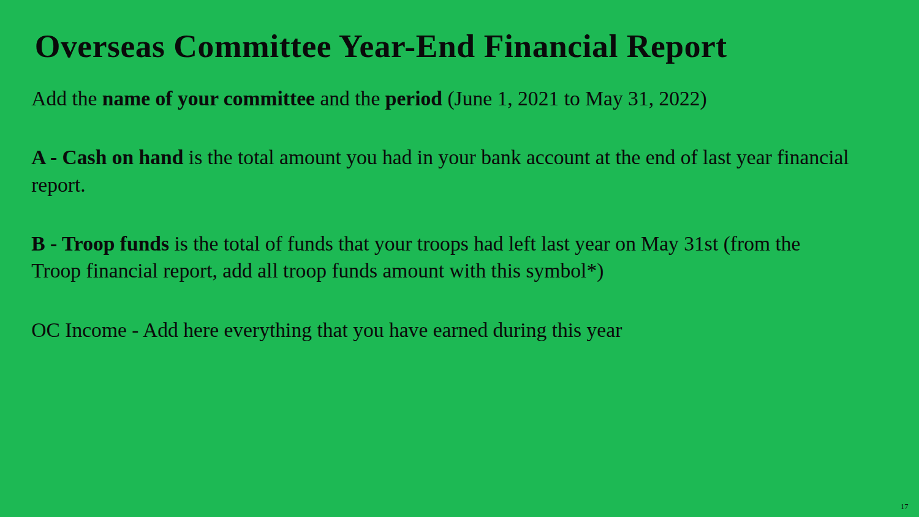Overseas Committee Year-End Financial Report
Add the name of your committee and the period (June 1, 2021 to May 31, 2022)
A - Cash on hand is the total amount you had in your bank account at the end of last year financial report.
B - Troop funds is the total of funds that your troops had left last year on May 31st (from the Troop financial report, add all troop funds amount with this symbol*)
OC Income - Add here everything that you have earned during this year
17